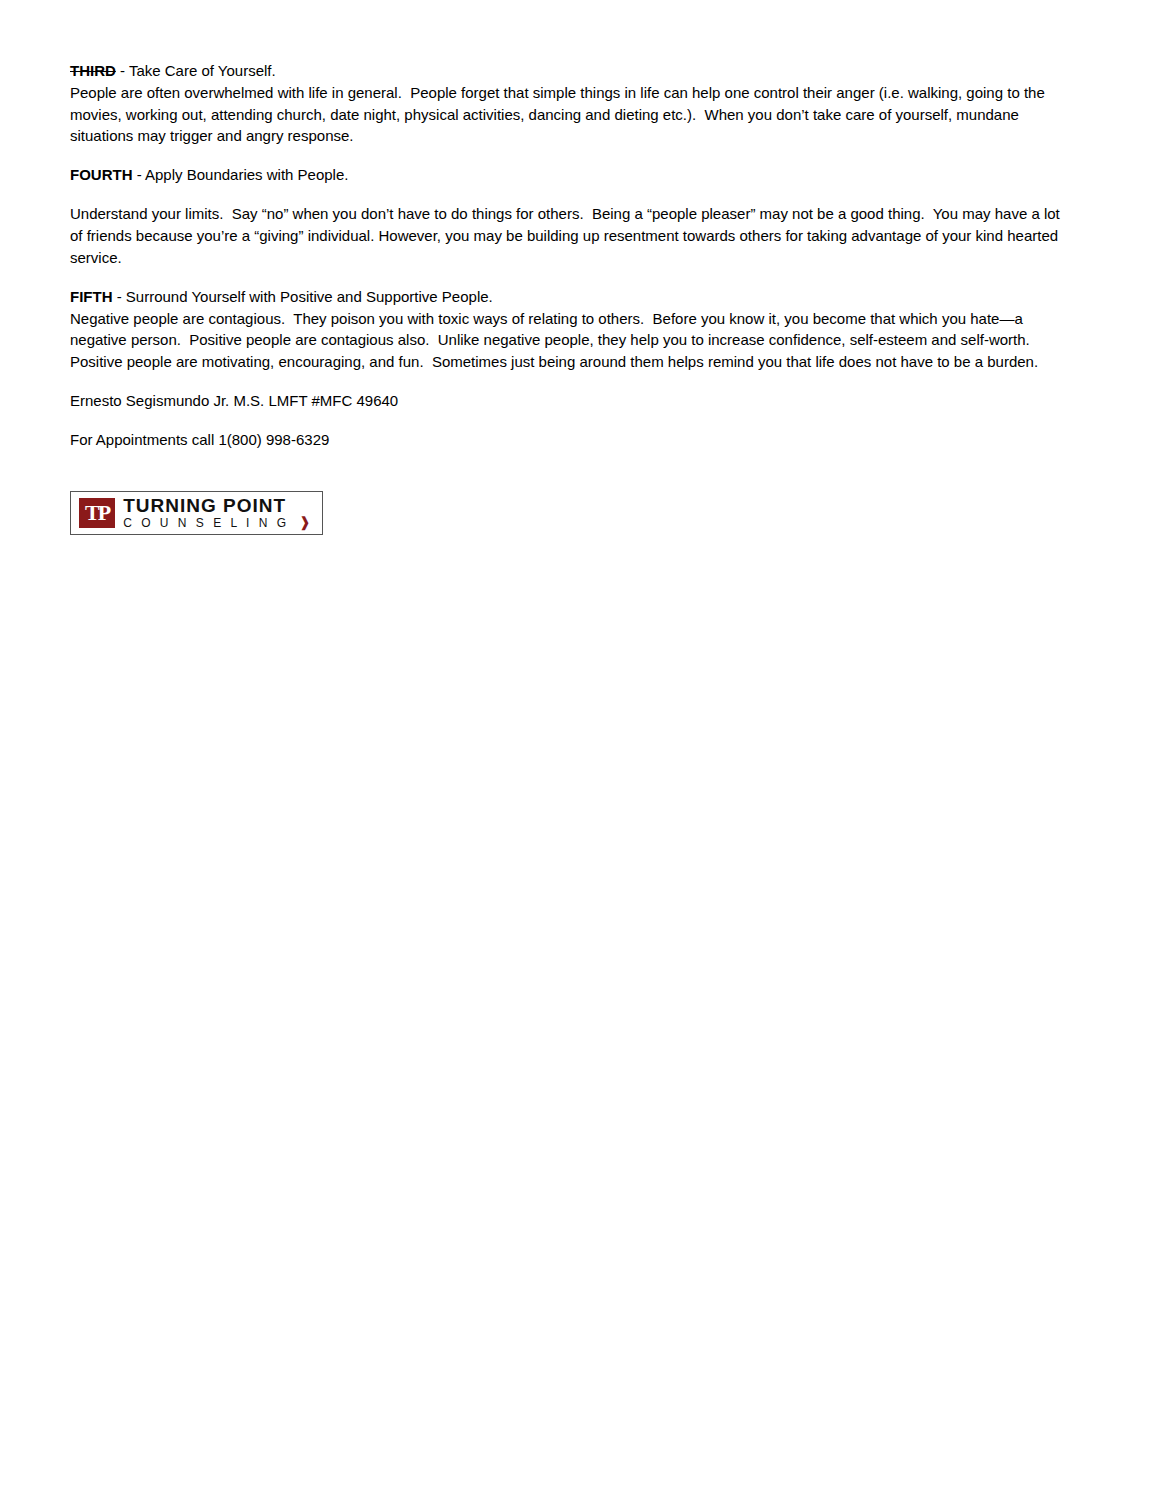THIRD - Take Care of Yourself.
People are often overwhelmed with life in general. People forget that simple things in life can help one control their anger (i.e. walking, going to the movies, working out, attending church, date night, physical activities, dancing and dieting etc.). When you don’t take care of yourself, mundane situations may trigger and angry response.
FOURTH - Apply Boundaries with People.
Understand your limits. Say “no” when you don’t have to do things for others. Being a “people pleaser” may not be a good thing. You may have a lot of friends because you’re a “giving” individual. However, you may be building up resentment towards others for taking advantage of your kind hearted service.
FIFTH - Surround Yourself with Positive and Supportive People.
Negative people are contagious. They poison you with toxic ways of relating to others. Before you know it, you become that which you hate—a negative person. Positive people are contagious also. Unlike negative people, they help you to increase confidence, self-esteem and self-worth. Positive people are motivating, encouraging, and fun. Sometimes just being around them helps remind you that life does not have to be a burden.
Ernesto Segismundo Jr. M.S. LMFT #MFC 49640
For Appointments call 1(800) 998-6329
TP
TURNING POINT
C O U N S E L I N G ❱